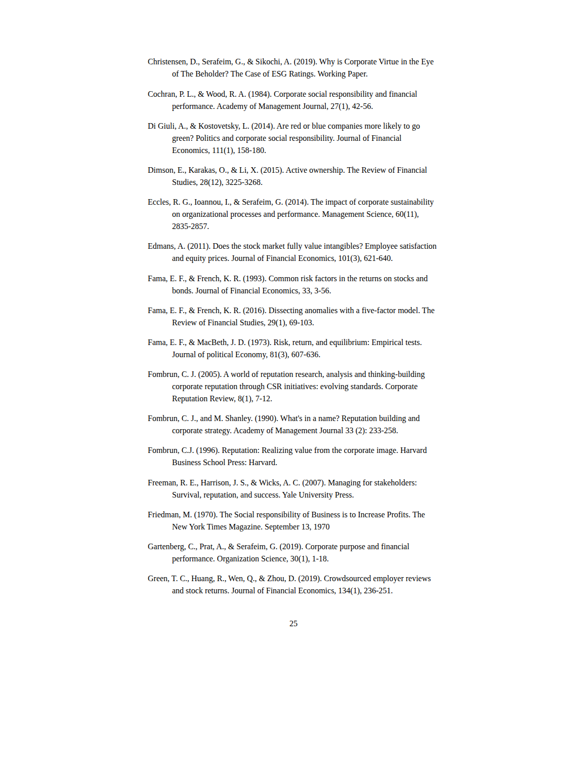Christensen, D., Serafeim, G., & Sikochi, A. (2019). Why is Corporate Virtue in the Eye of The Beholder? The Case of ESG Ratings. Working Paper.
Cochran, P. L., & Wood, R. A. (1984). Corporate social responsibility and financial performance. Academy of Management Journal, 27(1), 42-56.
Di Giuli, A., & Kostovetsky, L. (2014). Are red or blue companies more likely to go green? Politics and corporate social responsibility. Journal of Financial Economics, 111(1), 158-180.
Dimson, E., Karakas, O., & Li, X. (2015). Active ownership. The Review of Financial Studies, 28(12), 3225-3268.
Eccles, R. G., Ioannou, I., & Serafeim, G. (2014). The impact of corporate sustainability on organizational processes and performance. Management Science, 60(11), 2835-2857.
Edmans, A. (2011). Does the stock market fully value intangibles? Employee satisfaction and equity prices. Journal of Financial Economics, 101(3), 621-640.
Fama, E. F., & French, K. R. (1993). Common risk factors in the returns on stocks and bonds. Journal of Financial Economics, 33, 3-56.
Fama, E. F., & French, K. R. (2016). Dissecting anomalies with a five-factor model. The Review of Financial Studies, 29(1), 69-103.
Fama, E. F., & MacBeth, J. D. (1973). Risk, return, and equilibrium: Empirical tests. Journal of political Economy, 81(3), 607-636.
Fombrun, C. J. (2005). A world of reputation research, analysis and thinking-building corporate reputation through CSR initiatives: evolving standards. Corporate Reputation Review, 8(1), 7-12.
Fombrun, C. J., and M. Shanley. (1990). What's in a name? Reputation building and corporate strategy. Academy of Management Journal 33 (2): 233-258.
Fombrun, C.J. (1996). Reputation: Realizing value from the corporate image. Harvard Business School Press: Harvard.
Freeman, R. E., Harrison, J. S., & Wicks, A. C. (2007). Managing for stakeholders: Survival, reputation, and success. Yale University Press.
Friedman, M. (1970). The Social responsibility of Business is to Increase Profits. The New York Times Magazine. September 13, 1970
Gartenberg, C., Prat, A., & Serafeim, G. (2019). Corporate purpose and financial performance. Organization Science, 30(1), 1-18.
Green, T. C., Huang, R., Wen, Q., & Zhou, D. (2019). Crowdsourced employer reviews and stock returns. Journal of Financial Economics, 134(1), 236-251.
25